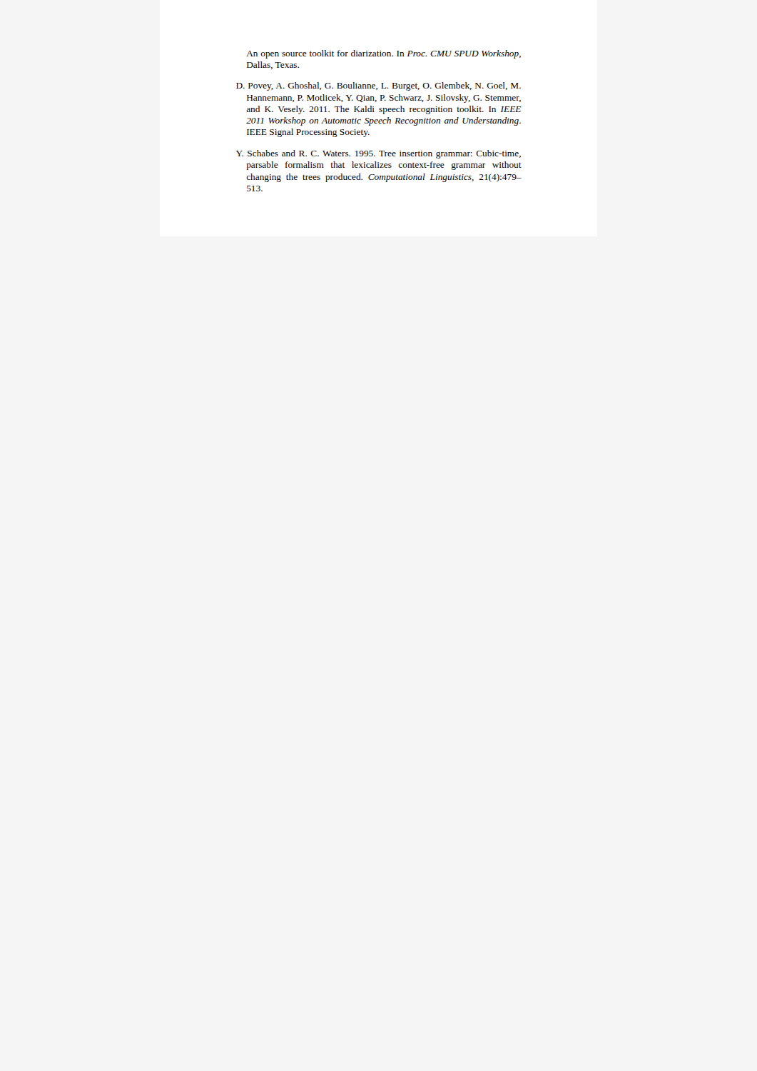An open source toolkit for diarization. In Proc. CMU SPUD Workshop, Dallas, Texas.
D. Povey, A. Ghoshal, G. Boulianne, L. Burget, O. Glembek, N. Goel, M. Hannemann, P. Motlicek, Y. Qian, P. Schwarz, J. Silovsky, G. Stemmer, and K. Vesely. 2011. The Kaldi speech recognition toolkit. In IEEE 2011 Workshop on Automatic Speech Recognition and Understanding. IEEE Signal Processing Society.
Y. Schabes and R. C. Waters. 1995. Tree insertion grammar: Cubic-time, parsable formalism that lexicalizes context-free grammar without changing the trees produced. Computational Linguistics, 21(4):479–513.